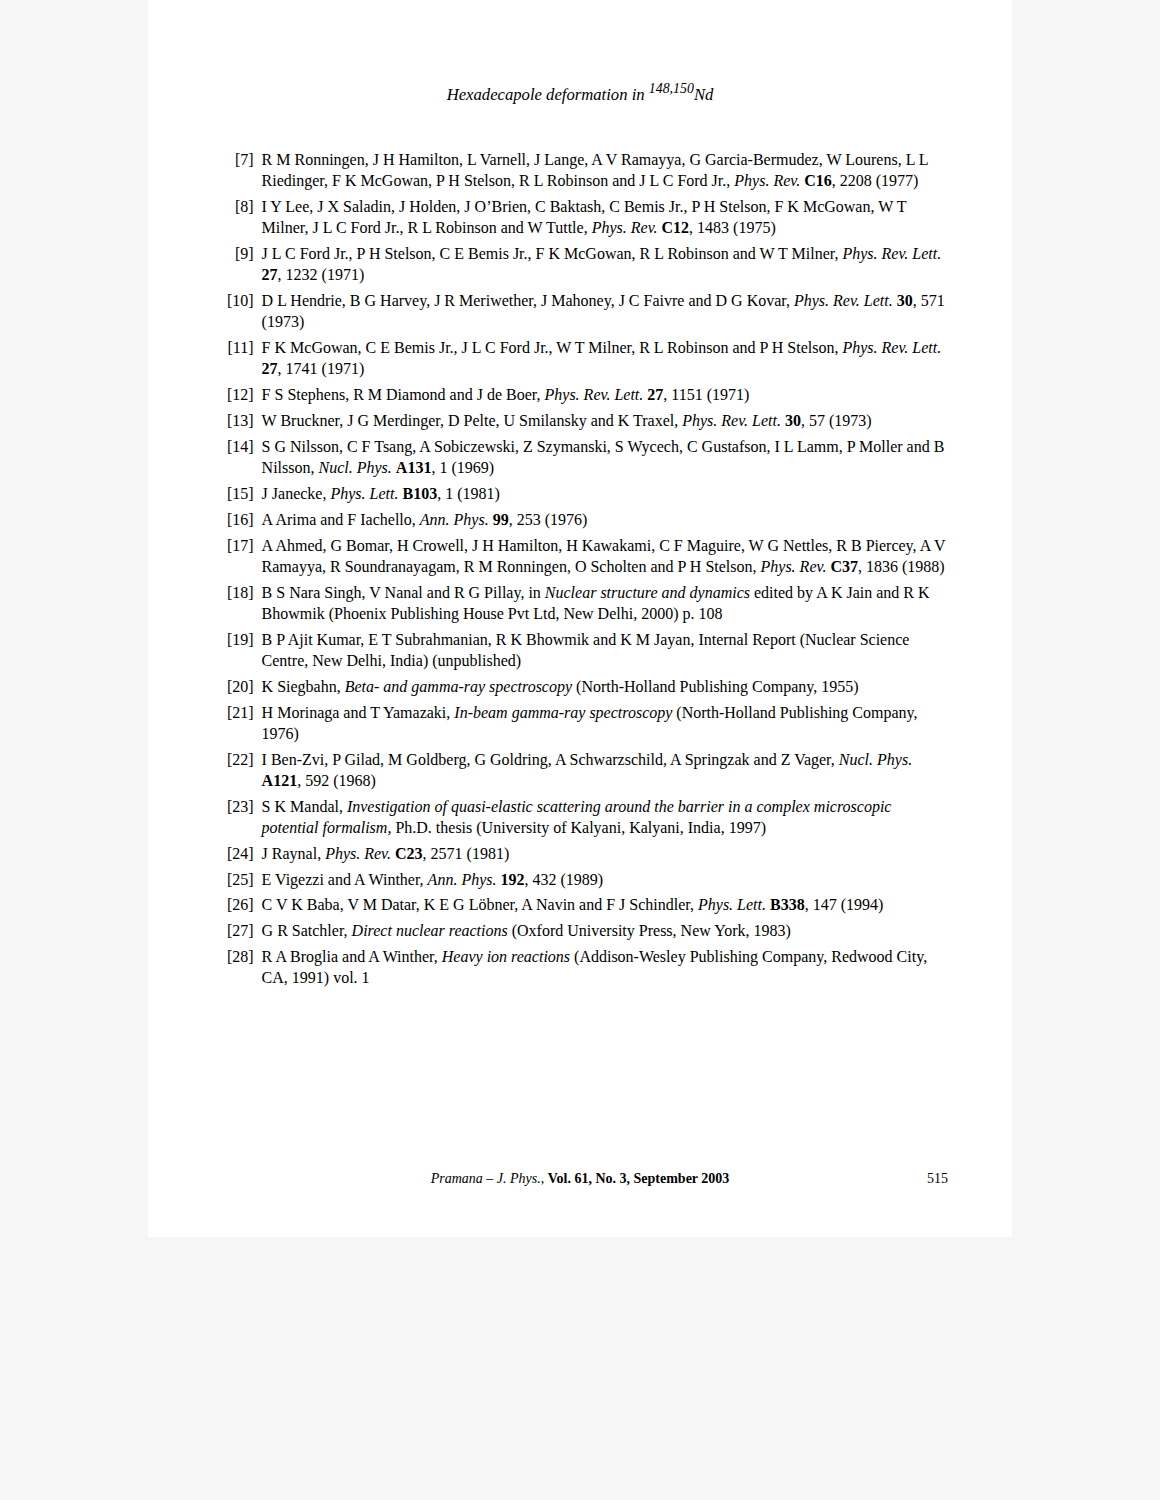Hexadecapole deformation in 148,150Nd
[7] R M Ronningen, J H Hamilton, L Varnell, J Lange, A V Ramayya, G Garcia-Bermudez, W Lourens, L L Riedinger, F K McGowan, P H Stelson, R L Robinson and J L C Ford Jr., Phys. Rev. C16, 2208 (1977)
[8] I Y Lee, J X Saladin, J Holden, J O’Brien, C Baktash, C Bemis Jr., P H Stelson, F K McGowan, W T Milner, J L C Ford Jr., R L Robinson and W Tuttle, Phys. Rev. C12, 1483 (1975)
[9] J L C Ford Jr., P H Stelson, C E Bemis Jr., F K McGowan, R L Robinson and W T Milner, Phys. Rev. Lett. 27, 1232 (1971)
[10] D L Hendrie, B G Harvey, J R Meriwether, J Mahoney, J C Faivre and D G Kovar, Phys. Rev. Lett. 30, 571 (1973)
[11] F K McGowan, C E Bemis Jr., J L C Ford Jr., W T Milner, R L Robinson and P H Stelson, Phys. Rev. Lett. 27, 1741 (1971)
[12] F S Stephens, R M Diamond and J de Boer, Phys. Rev. Lett. 27, 1151 (1971)
[13] W Bruckner, J G Merdinger, D Pelte, U Smilansky and K Traxel, Phys. Rev. Lett. 30, 57 (1973)
[14] S G Nilsson, C F Tsang, A Sobiczewski, Z Szymanski, S Wycech, C Gustafson, I L Lamm, P Moller and B Nilsson, Nucl. Phys. A131, 1 (1969)
[15] J Janecke, Phys. Lett. B103, 1 (1981)
[16] A Arima and F Iachello, Ann. Phys. 99, 253 (1976)
[17] A Ahmed, G Bomar, H Crowell, J H Hamilton, H Kawakami, C F Maguire, W G Nettles, R B Piercey, A V Ramayya, R Soundranayagam, R M Ronningen, O Scholten and P H Stelson, Phys. Rev. C37, 1836 (1988)
[18] B S Nara Singh, V Nanal and R G Pillay, in Nuclear structure and dynamics edited by A K Jain and R K Bhowmik (Phoenix Publishing House Pvt Ltd, New Delhi, 2000) p. 108
[19] B P Ajit Kumar, E T Subrahmanian, R K Bhowmik and K M Jayan, Internal Report (Nuclear Science Centre, New Delhi, India) (unpublished)
[20] K Siegbahn, Beta- and gamma-ray spectroscopy (North-Holland Publishing Company, 1955)
[21] H Morinaga and T Yamazaki, In-beam gamma-ray spectroscopy (North-Holland Publishing Company, 1976)
[22] I Ben-Zvi, P Gilad, M Goldberg, G Goldring, A Schwarzschild, A Springzak and Z Vager, Nucl. Phys. A121, 592 (1968)
[23] S K Mandal, Investigation of quasi-elastic scattering around the barrier in a complex microscopic potential formalism, Ph.D. thesis (University of Kalyani, Kalyani, India, 1997)
[24] J Raynal, Phys. Rev. C23, 2571 (1981)
[25] E Vigezzi and A Winther, Ann. Phys. 192, 432 (1989)
[26] C V K Baba, V M Datar, K E G Löbner, A Navin and F J Schindler, Phys. Lett. B338, 147 (1994)
[27] G R Satchler, Direct nuclear reactions (Oxford University Press, New York, 1983)
[28] R A Broglia and A Winther, Heavy ion reactions (Addison-Wesley Publishing Company, Redwood City, CA, 1991) vol. 1
Pramana – J. Phys., Vol. 61, No. 3, September 2003 515